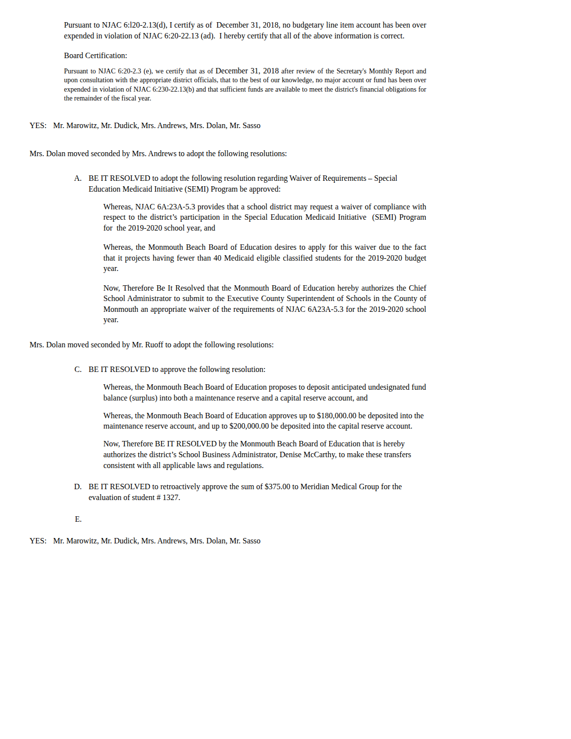Pursuant to NJAC 6:l20-2.13(d), I certify as of December 31, 2018, no budgetary line item account has been over expended in violation of NJAC 6:20-22.13 (ad). I hereby certify that all of the above information is correct.
Board Certification:
Pursuant to NJAC 6:20-2.3 (e), we certify that as of December 31, 2018 after review of the Secretary's Monthly Report and upon consultation with the appropriate district officials, that to the best of our knowledge, no major account or fund has been over expended in violation of NJAC 6:230-22.13(b) and that sufficient funds are available to meet the district's financial obligations for the remainder of the fiscal year.
YES: Mr. Marowitz, Mr. Dudick, Mrs. Andrews, Mrs. Dolan, Mr. Sasso
Mrs. Dolan moved seconded by Mrs. Andrews to adopt the following resolutions:
BE IT RESOLVED to adopt the following resolution regarding Waiver of Requirements – Special Education Medicaid Initiative (SEMI) Program be approved:
Whereas, NJAC 6A:23A-5.3 provides that a school district may request a waiver of compliance with respect to the district’s participation in the Special Education Medicaid Initiative (SEMI) Program for the 2019-2020 school year, and
Whereas, the Monmouth Beach Board of Education desires to apply for this waiver due to the fact that it projects having fewer than 40 Medicaid eligible classified students for the 2019-2020 budget year.
Now, Therefore Be It Resolved that the Monmouth Board of Education hereby authorizes the Chief School Administrator to submit to the Executive County Superintendent of Schools in the County of Monmouth an appropriate waiver of the requirements of NJAC 6A23A-5.3 for the 2019-2020 school year.
Mrs. Dolan moved seconded by Mr. Ruoff to adopt the following resolutions:
BE IT RESOLVED to approve the following resolution:
Whereas, the Monmouth Beach Board of Education proposes to deposit anticipated undesignated fund balance (surplus) into both a maintenance reserve and a capital reserve account, and
Whereas, the Monmouth Beach Board of Education approves up to $180,000.00 be deposited into the maintenance reserve account, and up to $200,000.00 be deposited into the capital reserve account.
Now, Therefore BE IT RESOLVED by the Monmouth Beach Board of Education that is hereby authorizes the district’s School Business Administrator, Denise McCarthy, to make these transfers consistent with all applicable laws and regulations.
BE IT RESOLVED to retroactively approve the sum of $375.00 to Meridian Medical Group for the evaluation of student # 1327.
YES: Mr. Marowitz, Mr. Dudick, Mrs. Andrews, Mrs. Dolan, Mr. Sasso